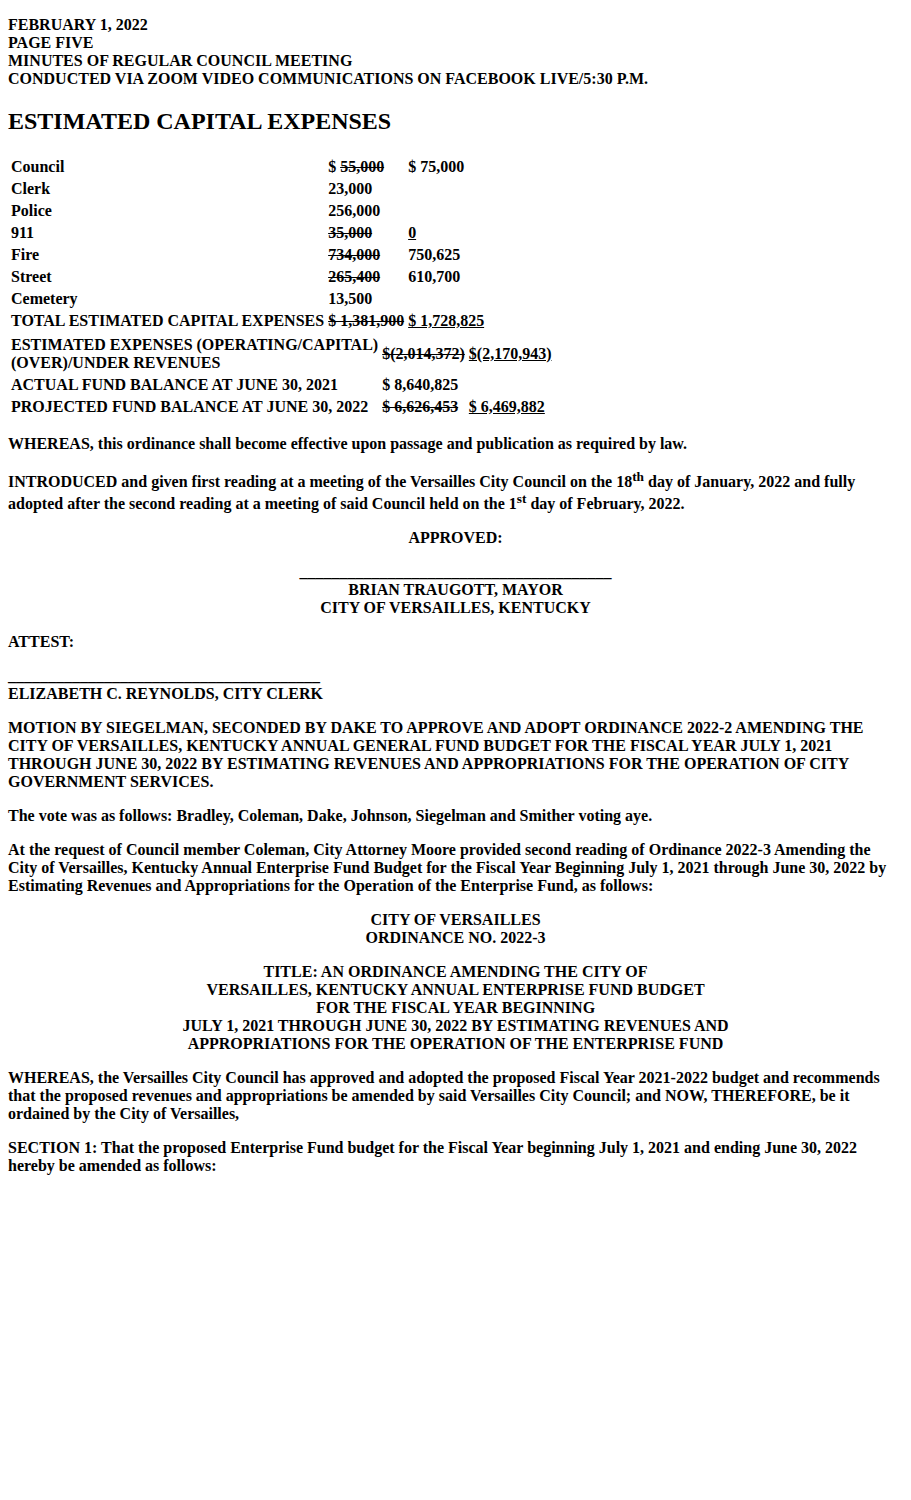FEBRUARY 1, 2022
PAGE FIVE
MINUTES OF REGULAR COUNCIL MEETING
CONDUCTED VIA ZOOM VIDEO COMMUNICATIONS ON FACEBOOK LIVE/5:30 P.M.
ESTIMATED CAPITAL EXPENSES
| Council | $ 55,000 | $ 75,000 |
| Clerk | 23,000 | |
| Police | 256,000 | |
| 911 | 35,000 | 0 |
| Fire | 734,000 | 750,625 |
| Street | 265,400 | 610,700 |
| Cemetery | 13,500 | |
| TOTAL ESTIMATED CAPITAL EXPENSES | $ 1,381,900 | $ 1,728,825 |
| ESTIMATED EXPENSES (OPERATING/CAPITAL) (OVER)/UNDER REVENUES | $(2,014,372) | $(2,170,943) |
| ACTUAL FUND BALANCE AT JUNE 30, 2021 | $ 8,640,825 | |
| PROJECTED FUND BALANCE AT JUNE 30, 2022 | $ 6,626,453 | $ 6,469,882 |
WHEREAS, this ordinance shall become effective upon passage and publication as required by law.
INTRODUCED and given first reading at a meeting of the Versailles City Council on the 18th day of January, 2022 and fully adopted after the second reading at a meeting of said Council held on the 1st day of February, 2022.
APPROVED:
_______________________________________
BRIAN TRAUGOTT, MAYOR
CITY OF VERSAILLES, KENTUCKY
ATTEST:
_______________________________________
ELIZABETH C. REYNOLDS, CITY CLERK
MOTION BY SIEGELMAN, SECONDED BY DAKE TO APPROVE AND ADOPT ORDINANCE 2022-2 AMENDING THE CITY OF VERSAILLES, KENTUCKY ANNUAL GENERAL FUND BUDGET FOR THE FISCAL YEAR JULY 1, 2021 THROUGH JUNE 30, 2022 BY ESTIMATING REVENUES AND APPROPRIATIONS FOR THE OPERATION OF CITY GOVERNMENT SERVICES.
The vote was as follows: Bradley, Coleman, Dake, Johnson, Siegelman and Smither voting aye.
At the request of Council member Coleman, City Attorney Moore provided second reading of Ordinance 2022-3 Amending the City of Versailles, Kentucky Annual Enterprise Fund Budget for the Fiscal Year Beginning July 1, 2021 through June 30, 2022 by Estimating Revenues and Appropriations for the Operation of the Enterprise Fund, as follows:
CITY OF VERSAILLES
ORDINANCE NO. 2022-3
TITLE: AN ORDINANCE AMENDING THE CITY OF
VERSAILLES, KENTUCKY ANNUAL ENTERPRISE FUND BUDGET
FOR THE FISCAL YEAR BEGINNING
JULY 1, 2021 THROUGH JUNE 30, 2022 BY ESTIMATING REVENUES AND
APPROPRIATIONS FOR THE OPERATION OF THE ENTERPRISE FUND
WHEREAS, the Versailles City Council has approved and adopted the proposed Fiscal Year 2021-2022 budget and recommends that the proposed revenues and appropriations be amended by said Versailles City Council; and NOW, THEREFORE, be it ordained by the City of Versailles,
SECTION 1: That the proposed Enterprise Fund budget for the Fiscal Year beginning July 1, 2021 and ending June 30, 2022 hereby be amended as follows: